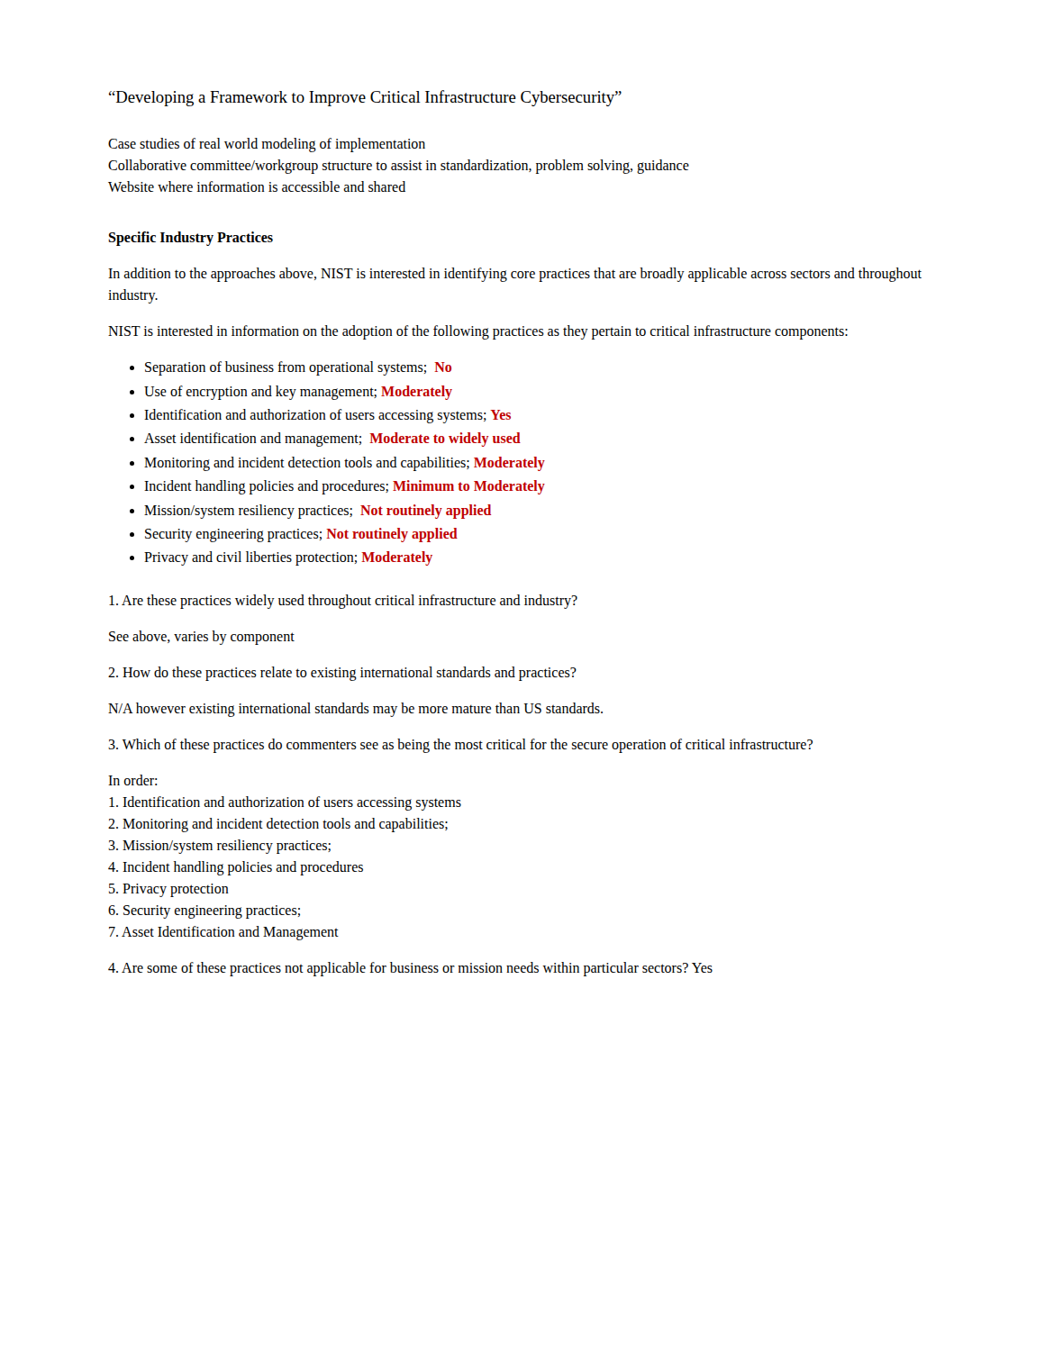“Developing a Framework to Improve Critical Infrastructure Cybersecurity”
Case studies of real world modeling of implementation
Collaborative committee/workgroup structure to assist in standardization, problem solving, guidance
Website where information is accessible and shared
Specific Industry Practices
In addition to the approaches above, NIST is interested in identifying core practices that are broadly applicable across sectors and throughout industry.
NIST is interested in information on the adoption of the following practices as they pertain to critical infrastructure components:
Separation of business from operational systems; No
Use of encryption and key management; Moderately
Identification and authorization of users accessing systems; Yes
Asset identification and management; Moderate to widely used
Monitoring and incident detection tools and capabilities; Moderately
Incident handling policies and procedures; Minimum to Moderately
Mission/system resiliency practices; Not routinely applied
Security engineering practices; Not routinely applied
Privacy and civil liberties protection; Moderately
1. Are these practices widely used throughout critical infrastructure and industry?
See above, varies by component
2. How do these practices relate to existing international standards and practices?
N/A however existing international standards may be more mature than US standards.
3. Which of these practices do commenters see as being the most critical for the secure operation of critical infrastructure?
In order:
1. Identification and authorization of users accessing systems
2. Monitoring and incident detection tools and capabilities;
3. Mission/system resiliency practices;
4. Incident handling policies and procedures
5. Privacy protection
6. Security engineering practices;
7. Asset Identification and Management
4. Are some of these practices not applicable for business or mission needs within particular sectors? Yes